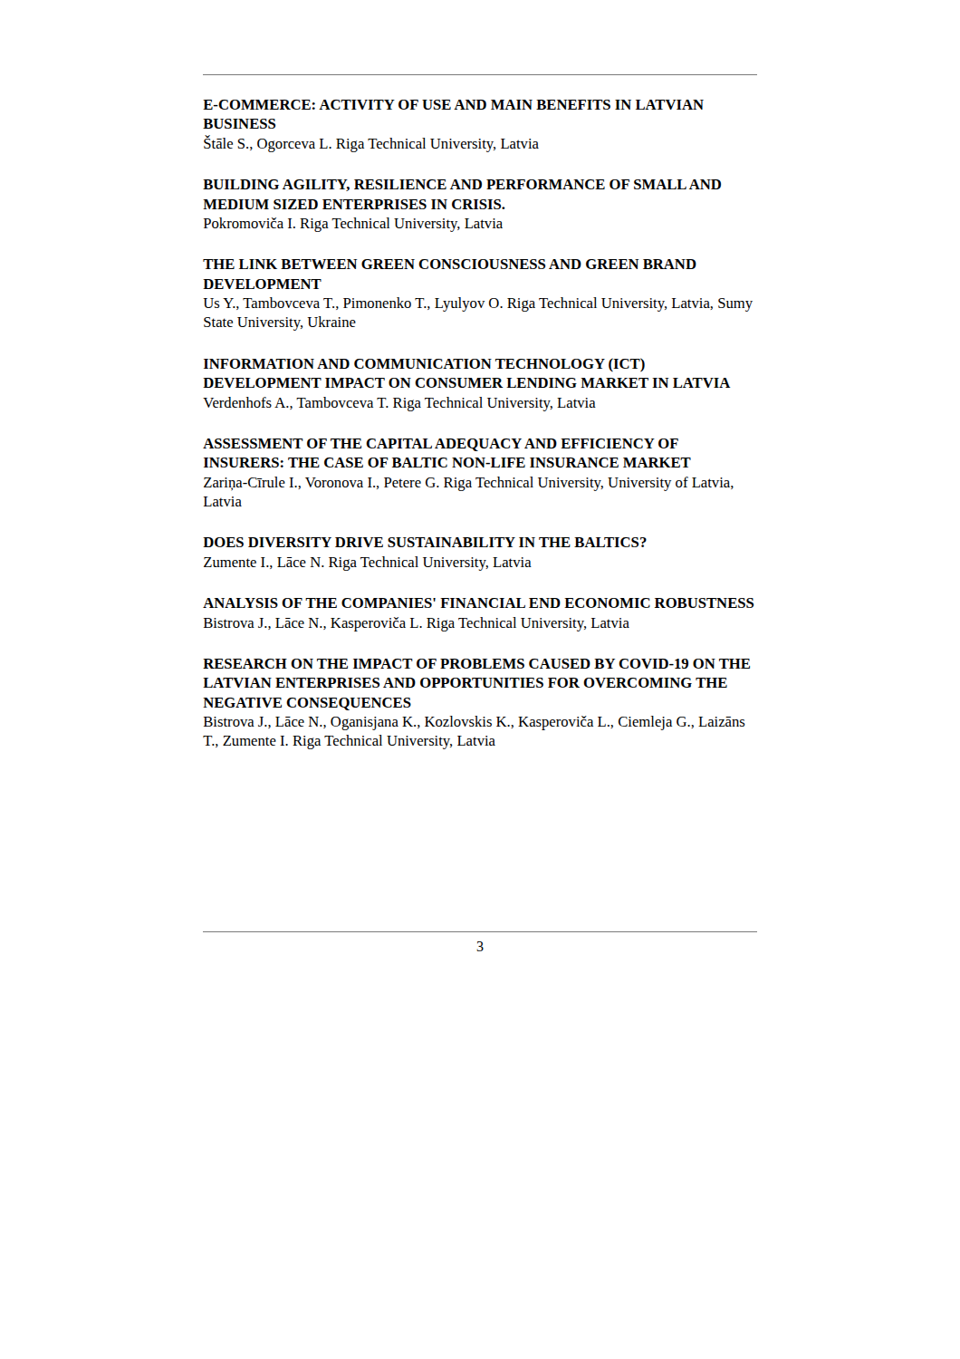E-commerce: activity of use and main benefits in Latvian business
Štāle S., Ogorceva L. Riga Technical University, Latvia
Building agility, resilience and performance of small and medium sized enterprises in crisis.
Pokromoviča I. Riga Technical University, Latvia
The link between green consciousness and green brand development
Us Y., Tambovceva T., Pimonenko T., Lyulyov O. Riga Technical University, Latvia, Sumy State University, Ukraine
Information and communication technology (ICT) development impact on consumer lending market in Latvia
Verdenhofs A., Tambovceva T. Riga Technical University, Latvia
Assessment of the capital adequacy and efficiency of insurers: the case of Baltic non-life insurance market
Zariņa-Cīrule I., Voronova I., Petere G. Riga Technical University, University of Latvia, Latvia
Does diversity drive sustainability in the Baltics?
Zumente I., Lāce N. Riga Technical University, Latvia
Analysis of the companies' financial end economic robustness
Bistrova J., Lāce N., Kasperoviča L. Riga Technical University, Latvia
Research on the impact of problems caused by COVID-19 on the Latvian enterprises and opportunities for overcoming the negative consequences
Bistrova J., Lāce N., Oganisjana K., Kozlovskis K., Kasperoviča L., Ciemleja G., Laizāns T., Zumente I. Riga Technical University, Latvia
3